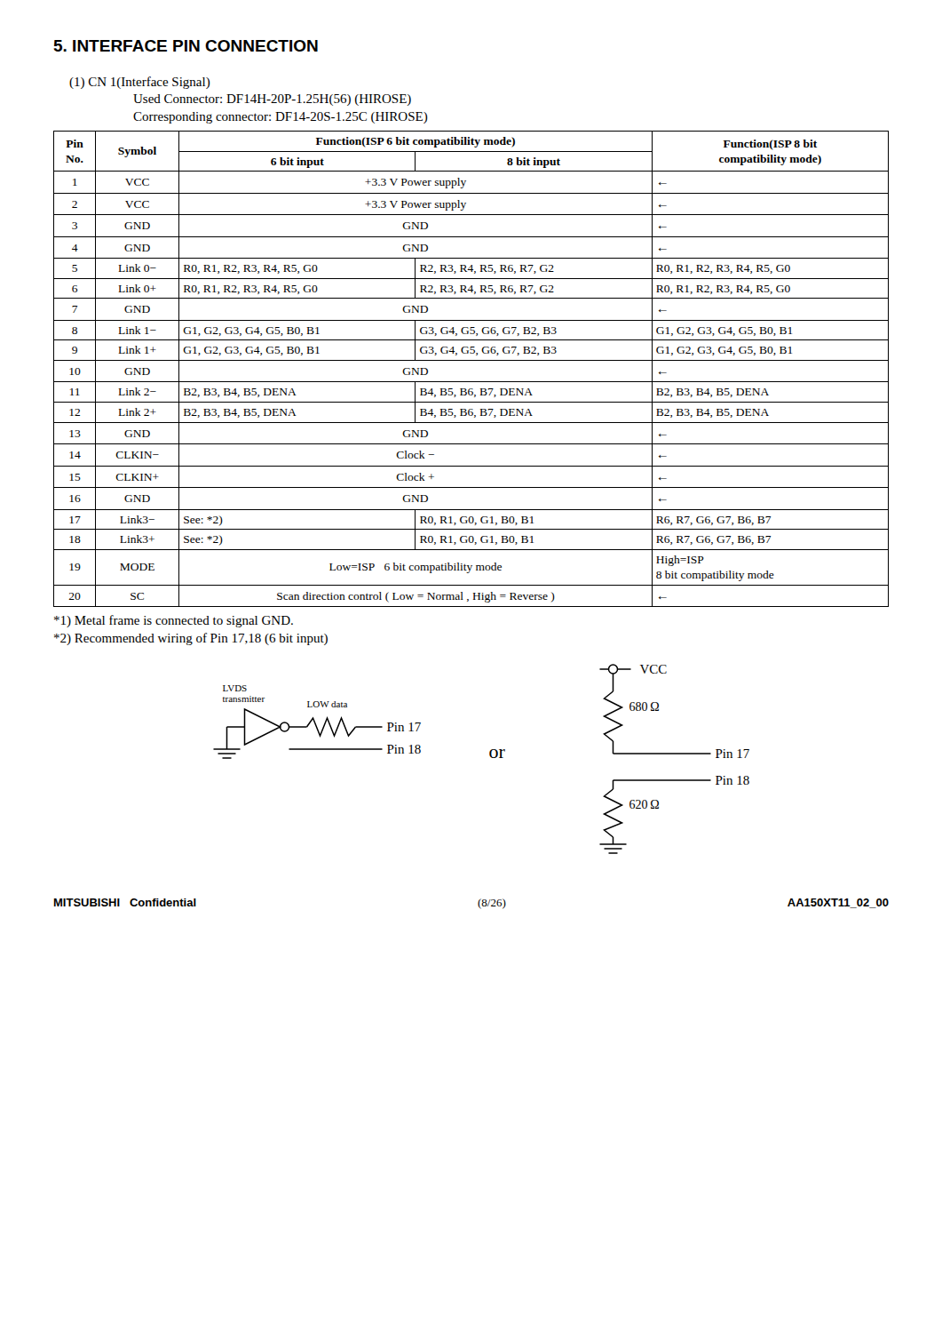5. INTERFACE PIN CONNECTION
(1) CN 1(Interface Signal)
Used Connector: DF14H-20P-1.25H(56) (HIROSE)
Corresponding connector: DF14-20S-1.25C (HIROSE)
| Pin No. | Symbol | Function(ISP 6 bit compatibility mode) | Function(ISP 8 bit compatibility mode) |
| --- | --- | --- | --- |
| 6 bit input | 8 bit input |
| 1 | VCC | +3.3 V Power supply | ← |
| 2 | VCC | +3.3 V Power supply | ← |
| 3 | GND | GND | ← |
| 4 | GND | GND | ← |
| 5 | Link 0− | R0, R1, R2, R3, R4, R5, G0 | R2, R3, R4, R5, R6, R7, G2 | R0, R1, R2, R3, R4, R5, G0 |
| 6 | Link 0+ | R0, R1, R2, R3, R4, R5, G0 | R2, R3, R4, R5, R6, R7, G2 | R0, R1, R2, R3, R4, R5, G0 |
| 7 | GND | GND | ← |
| 8 | Link 1− | G1, G2, G3, G4, G5, B0, B1 | G3, G4, G5, G6, G7, B2, B3 | G1, G2, G3, G4, G5, B0, B1 |
| 9 | Link 1+ | G1, G2, G3, G4, G5, B0, B1 | G3, G4, G5, G6, G7, B2, B3 | G1, G2, G3, G4, G5, B0, B1 |
| 10 | GND | GND | ← |
| 11 | Link 2− | B2, B3, B4, B5, DENA | B4, B5, B6, B7, DENA | B2, B3, B4, B5, DENA |
| 12 | Link 2+ | B2, B3, B4, B5, DENA | B4, B5, B6, B7, DENA | B2, B3, B4, B5, DENA |
| 13 | GND | GND | ← |
| 14 | CLKIN− | Clock − | ← |
| 15 | CLKIN+ | Clock + | ← |
| 16 | GND | GND | ← |
| 17 | Link3− | See: *2) | R0, R1, G0, G1, B0, B1 | R6, R7, G6, G7, B6, B7 |
| 18 | Link3+ | See: *2) | R0, R1, G0, G1, B0, B1 | R6, R7, G6, G7, B6, B7 |
| 19 | MODE | Low=ISP 6 bit compatibility mode | High=ISP 8 bit compatibility mode |
| 20 | SC | Scan direction control ( Low = Normal , High = Reverse ) | ← |
*1) Metal frame is connected to signal GND.
*2) Recommended wiring of Pin 17,18 (6 bit input)
LVDS transmitter LOW data Pin 17 Pin 18 or VCC 680 Ω Pin 17 Pin 18 620 Ω
MITSUBISHI Confidential
(8/26)
AA150XT11_02_00